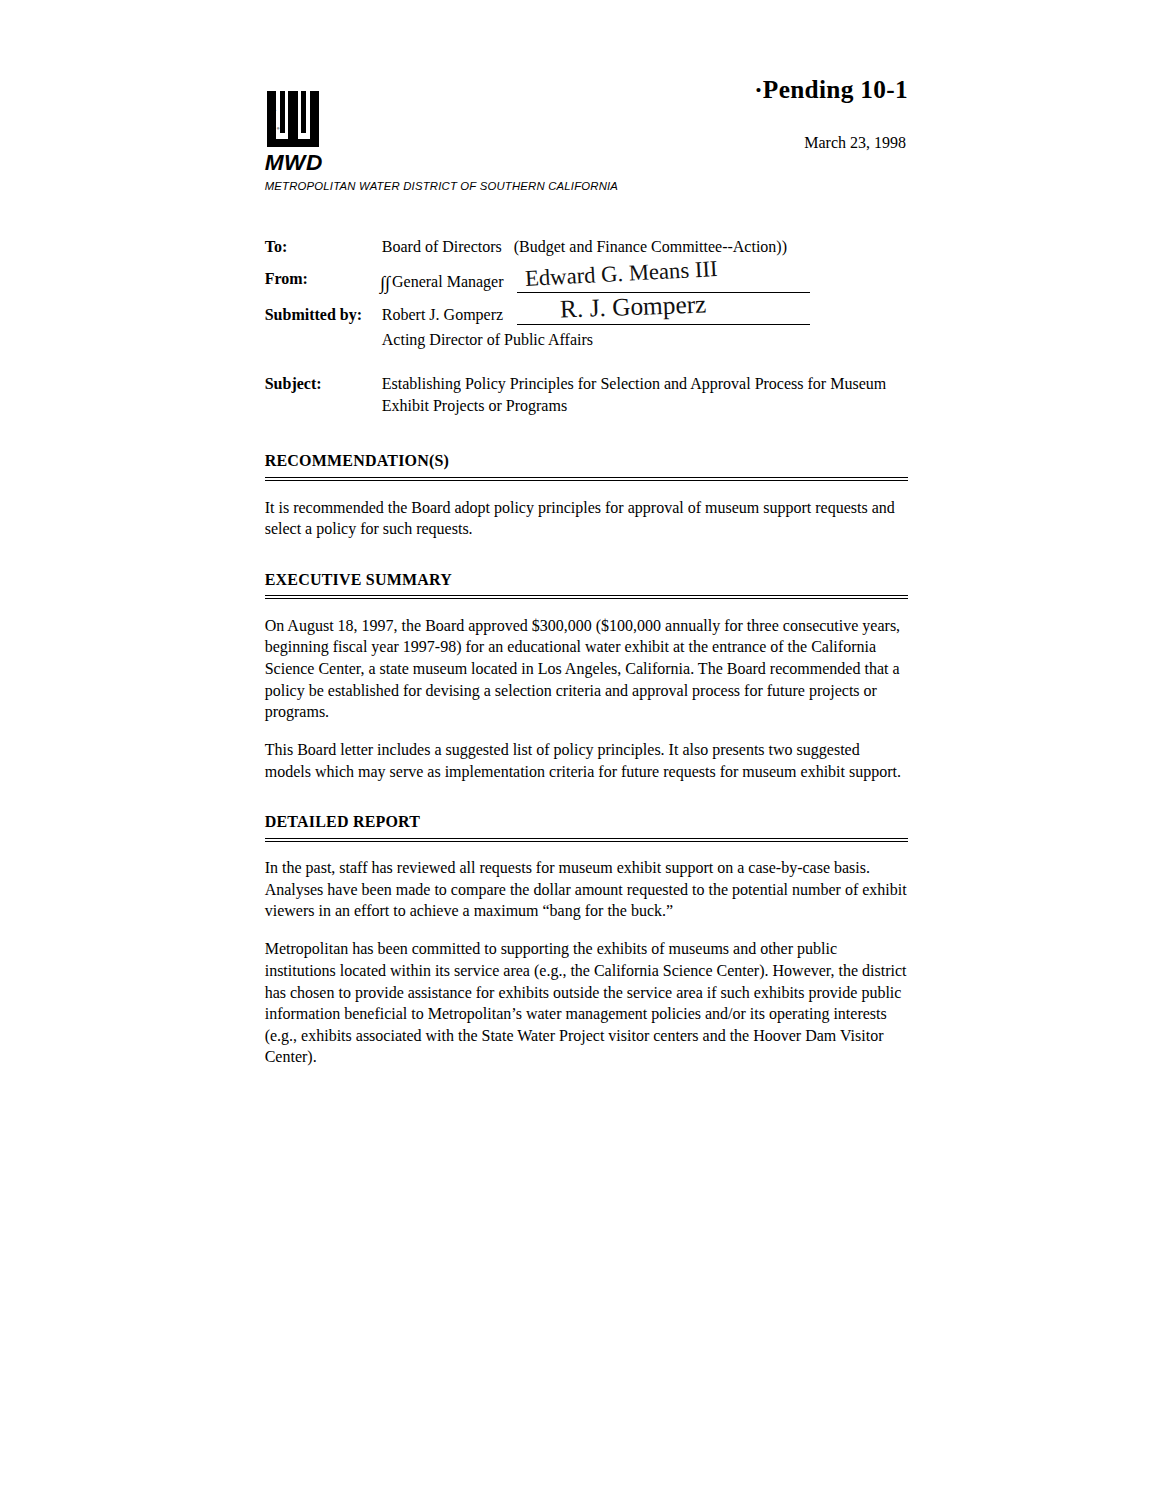. · •
MWD
METROPOLITAN WATER DISTRICT OF SOUTHERN CALIFORNIA
·Pending 10-1
March 23, 1998
| To: | Board of Directors (Budget and Finance Committee--Action)) |
| From: | ∫∫ General Manager Edward G. Means III |
| Submitted by: | Robert J. Gomperz R. J. Gomperz Acting Director of Public Affairs |
| Subject: | Establishing Policy Principles for Selection and Approval Process for Museum Exhibit Projects or Programs |
RECOMMENDATION(S)
It is recommended the Board adopt policy principles for approval of museum support requests and select a policy for such requests.
EXECUTIVE SUMMARY
On August 18, 1997, the Board approved $300,000 ($100,000 annually for three consecutive years, beginning fiscal year 1997-98) for an educational water exhibit at the entrance of the California Science Center, a state museum located in Los Angeles, California. The Board recommended that a policy be established for devising a selection criteria and approval process for future projects or programs.
This Board letter includes a suggested list of policy principles. It also presents two suggested models which may serve as implementation criteria for future requests for museum exhibit support.
DETAILED REPORT
In the past, staff has reviewed all requests for museum exhibit support on a case-by-case basis. Analyses have been made to compare the dollar amount requested to the potential number of exhibit viewers in an effort to achieve a maximum “bang for the buck.”
Metropolitan has been committed to supporting the exhibits of museums and other public institutions located within its service area (e.g., the California Science Center). However, the district has chosen to provide assistance for exhibits outside the service area if such exhibits provide public information beneficial to Metropolitan’s water management policies and/or its operating interests (e.g., exhibits associated with the State Water Project visitor centers and the Hoover Dam Visitor Center).